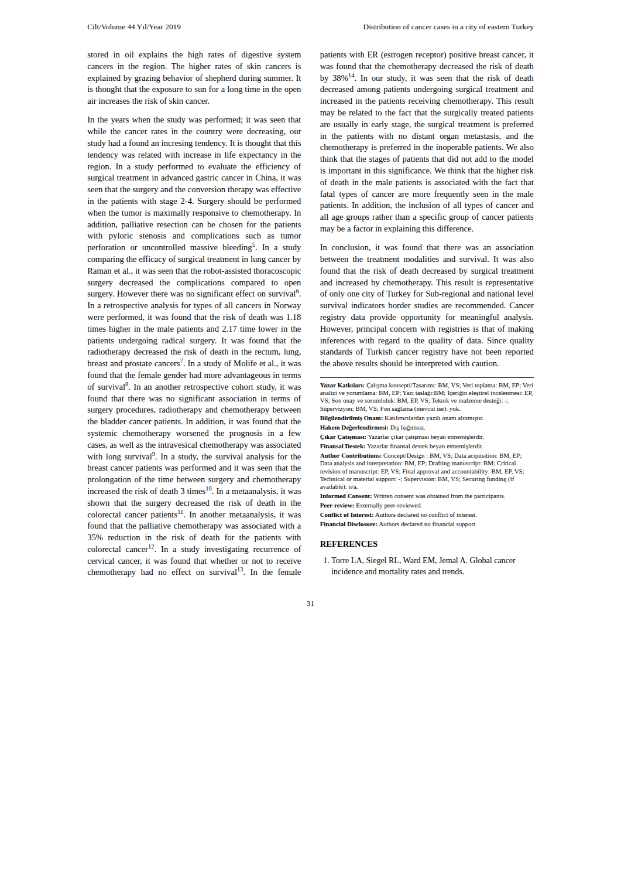Cilt/Volume 44 Yıl/Year 2019 Distribution of cancer cases in a city of eastern Turkey
stored in oil explains the high rates of digestive system cancers in the region. The higher rates of skin cancers is explained by grazing behavior of shepherd during summer. It is thought that the exposure to sun for a long time in the open air increases the risk of skin cancer.
In the years when the study was performed; it was seen that while the cancer rates in the country were decreasing, our study had a found an incresing tendency. It is thought that this tendency was related with increase in life expectancy in the region. In a study performed to evaluate the efficiency of surgical treatment in advanced gastric cancer in China, it was seen that the surgery and the conversion therapy was effective in the patients with stage 2-4. Surgery should be performed when the tumor is maximally responsive to chemotherapy. In addition, palliative resection can be chosen for the patients with pyloric stenosis and complications such as tumor perforation or uncontrolled massive bleeding5. In a study comparing the efficacy of surgical treatment in lung cancer by Raman et al., it was seen that the robot-assisted thoracoscopic surgery decreased the complications compared to open surgery. However there was no significant effect on survival6. In a retrospective analysis for types of all cancers in Norway were performed, it was found that the risk of death was 1.18 times higher in the male patients and 2.17 time lower in the patients undergoing radical surgery. It was found that the radiotherapy decreased the risk of death in the rectum, lung, breast and prostate cancers7. In a study of Molife et al., it was found that the female gender had more advantageous in terms of survival8. In an another retrospective cohort study, it was found that there was no significant association in terms of surgery procedures, radiotherapy and chemotherapy between the bladder cancer patients. In addition, it was found that the systemic chemotherapy worsened the prognosis in a few cases, as well as the intravesical chemotherapy was associated with long survival9. In a study, the survival analysis for the breast cancer patients was performed and it was seen that the prolongation of the time between surgery and chemotherapy increased the risk of death 3 times10. In a metaanalysis, it was shown that the surgery decreased the risk of death in the colorectal cancer patients11. In another metaanalysis, it was found that the palliative chemotherapy was associated with a 35% reduction in the risk of death for the patients with colorectal cancer12. In a study investigating recurrence of cervical cancer, it was found that whether or not to receive chemotherapy had no effect on survival13. In the female patients with ER (estrogen receptor) positive breast cancer, it was found that the chemotherapy decreased the risk of death by 38%14. In our study, it was seen that the risk of death decreased among patients undergoing surgical treatment and increased in the patients receiving chemotherapy. This result may be related to the fact that the surgically treated patients are usually in early stage, the surgical treatment is preferred in the patients with no distant organ metastasis, and the chemotherapy is preferred in the inoperable patients. We also think that the stages of patients that did not add to the model is important in this significance. We think that the higher risk of death in the male patients is associated with the fact that fatal types of cancer are more frequently seen in the male patients. In addition, the inclusion of all types of cancer and all age groups rather than a specific group of cancer patients may be a factor in explaining this difference.
In conclusion, it was found that there was an association between the treatment modalities and survival. It was also found that the risk of death decreased by surgical treatment and increased by chemotherapy. This result is representative of only one city of Turkey for Sub-regional and national level survival indicators border studies are recommended. Cancer registry data provide opportunity for meaningful analysis. However, principal concern with registries is that of making inferences with regard to the quality of data. Since quality standards of Turkish cancer registry have not been reported the above results should be interpreted with caution.
Yazar Katkıları: Çalışma konsepti/Tasarımı: BM, VS; Veri toplama: BM, EP; Veri analizi ve yorumlama: BM, EP; Yazı taslağı:BM; İçeriğin eleştirel incelenmesi: EP, VS; Son onay ve sorumluluk: BM, EP, VS; Teknik ve malzeme desteği: -; Süpervizyon: BM, VS; Fon sağlama (mevcut ise): yok.
Bilgilendirilmiş Onam: Katılımcılardan yazılı onam alınmıştır.
Hakem Değerlendirmesi: Dış bağımsız.
Çıkar Çatışması: Yazarlar çıkar çatışması beyan etmemişlerdir.
Finansal Destek: Yazarlar finansal destek beyan etmemişlerdir.
Author Contributions: Concept/Design : BM, VS; Data acquisition: BM, EP; Data analysis and interpretation: BM, EP; Drafting manuscript: BM; Critical revision of manuscript: EP, VS; Final approval and accountability: BM, EP, VS; Technical or material support: -; Supervision: BM, VS; Securing funding (if available): n/a.
Informed Consent: Written consent was obtained from the participants.
Peer-review: Externally peer-reviewed.
Conflict of Interest: Authors declared no conflict of interest.
Financial Disclosure: Authors declared no financial support
REFERENCES
Torre LA, Siegel RL, Ward EM, Jemal A. Global cancer incidence and mortality rates and trends.
31